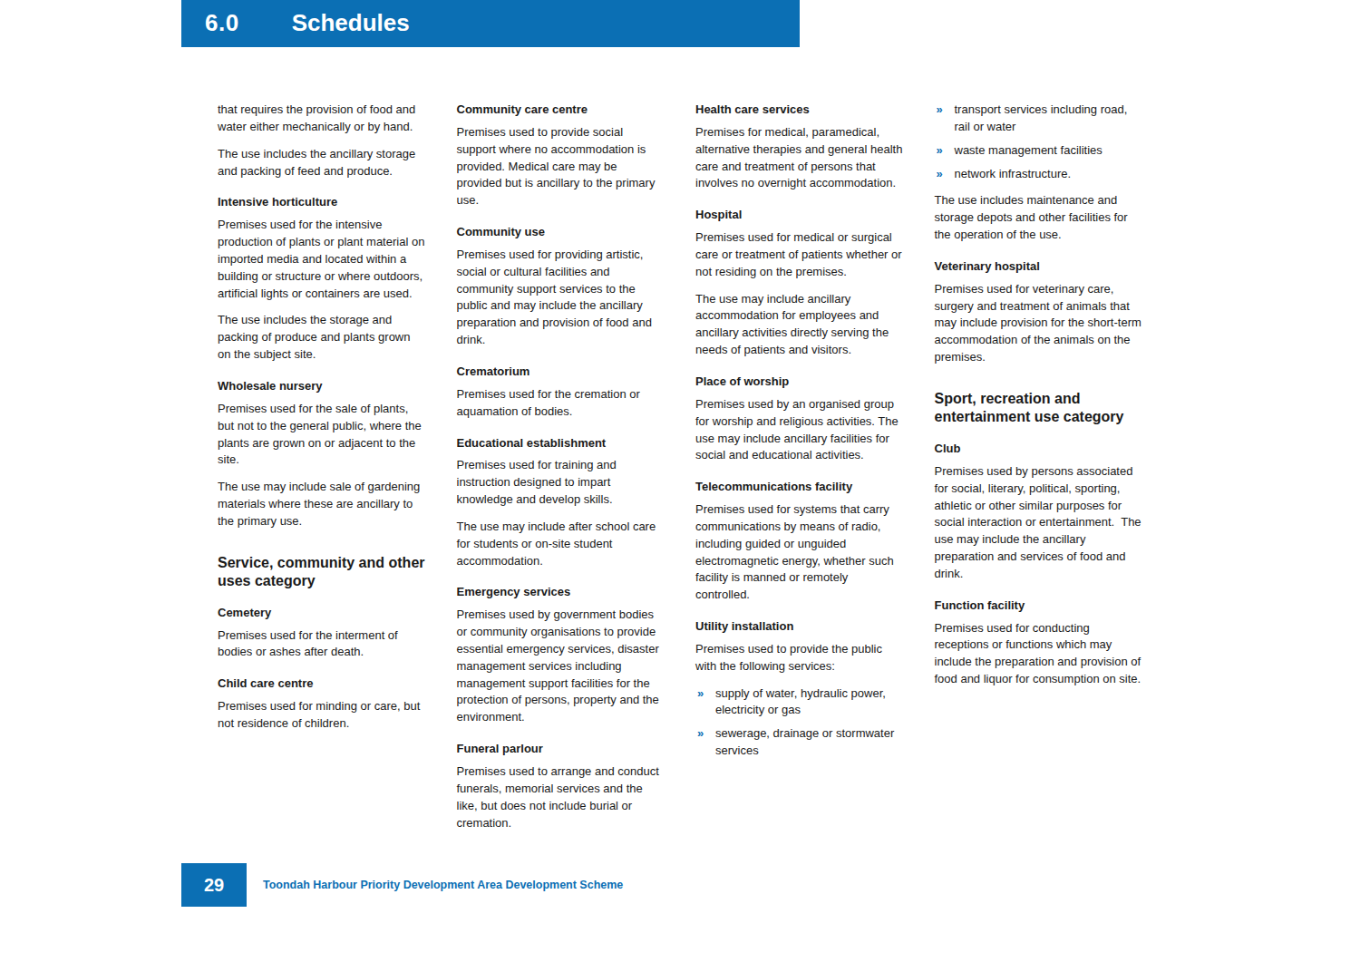6.0 Schedules
that requires the provision of food and water either mechanically or by hand.
The use includes the ancillary storage and packing of feed and produce.
Intensive horticulture
Premises used for the intensive production of plants or plant material on imported media and located within a building or structure or where outdoors, artificial lights or containers are used.
The use includes the storage and packing of produce and plants grown on the subject site.
Wholesale nursery
Premises used for the sale of plants, but not to the general public, where the plants are grown on or adjacent to the site.
The use may include sale of gardening materials where these are ancillary to the primary use.
Service, community and other uses category
Cemetery
Premises used for the interment of bodies or ashes after death.
Child care centre
Premises used for minding or care, but not residence of children.
Community care centre
Premises used to provide social support where no accommodation is provided. Medical care may be provided but is ancillary to the primary use.
Community use
Premises used for providing artistic, social or cultural facilities and community support services to the public and may include the ancillary preparation and provision of food and drink.
Crematorium
Premises used for the cremation or aquamation of bodies.
Educational establishment
Premises used for training and instruction designed to impart knowledge and develop skills.
The use may include after school care for students or on-site student accommodation.
Emergency services
Premises used by government bodies or community organisations to provide essential emergency services, disaster management services including management support facilities for the protection of persons, property and the environment.
Funeral parlour
Premises used to arrange and conduct funerals, memorial services and the like, but does not include burial or cremation.
Health care services
Premises for medical, paramedical, alternative therapies and general health care and treatment of persons that involves no overnight accommodation.
Hospital
Premises used for medical or surgical care or treatment of patients whether or not residing on the premises.
The use may include ancillary accommodation for employees and ancillary activities directly serving the needs of patients and visitors.
Place of worship
Premises used by an organised group for worship and religious activities. The use may include ancillary facilities for social and educational activities.
Telecommunications facility
Premises used for systems that carry communications by means of radio, including guided or unguided electromagnetic energy, whether such facility is manned or remotely controlled.
Utility installation
Premises used to provide the public with the following services:
supply of water, hydraulic power, electricity or gas
sewerage, drainage or stormwater services
transport services including road, rail or water
waste management facilities
network infrastructure.
The use includes maintenance and storage depots and other facilities for the operation of the use.
Veterinary hospital
Premises used for veterinary care, surgery and treatment of animals that may include provision for the short-term accommodation of the animals on the premises.
Sport, recreation and entertainment use category
Club
Premises used by persons associated for social, literary, political, sporting, athletic or other similar purposes for social interaction or entertainment. The use may include the ancillary preparation and services of food and drink.
Function facility
Premises used for conducting receptions or functions which may include the preparation and provision of food and liquor for consumption on site.
29
Toondah Harbour Priority Development Area Development Scheme